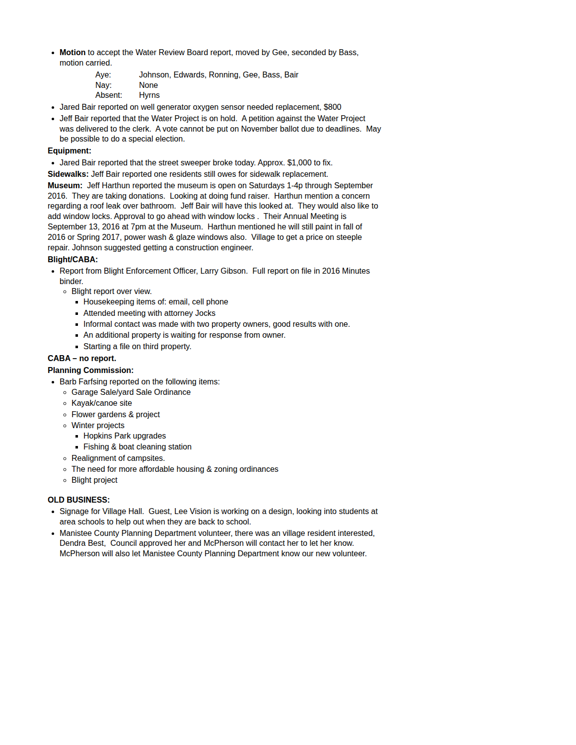Motion to accept the Water Review Board report, moved by Gee, seconded by Bass, motion carried.
Aye: Johnson, Edwards, Ronning, Gee, Bass, Bair
Nay: None
Absent: Hyrns
Jared Bair reported on well generator oxygen sensor needed replacement, $800
Jeff Bair reported that the Water Project is on hold. A petition against the Water Project was delivered to the clerk. A vote cannot be put on November ballot due to deadlines. May be possible to do a special election.
Equipment:
Jared Bair reported that the street sweeper broke today. Approx. $1,000 to fix.
Sidewalks: Jeff Bair reported one residents still owes for sidewalk replacement.
Museum: Jeff Harthun reported the museum is open on Saturdays 1-4p through September 2016. They are taking donations. Looking at doing fund raiser. Harthun mention a concern regarding a roof leak over bathroom. Jeff Bair will have this looked at. They would also like to add window locks. Approval to go ahead with window locks . Their Annual Meeting is September 13, 2016 at 7pm at the Museum. Harthun mentioned he will still paint in fall of 2016 or Spring 2017, power wash & glaze windows also. Village to get a price on steeple repair. Johnson suggested getting a construction engineer.
Blight/CABA:
Report from Blight Enforcement Officer, Larry Gibson. Full report on file in 2016 Minutes binder.
Blight report over view.
Housekeeping items of: email, cell phone
Attended meeting with attorney Jocks
Informal contact was made with two property owners, good results with one.
An additional property is waiting for response from owner.
Starting a file on third property.
CABA – no report.
Planning Commission:
Barb Farfsing reported on the following items:
Garage Sale/yard Sale Ordinance
Kayak/canoe site
Flower gardens & project
Winter projects
Hopkins Park upgrades
Fishing & boat cleaning station
Realignment of campsites.
The need for more affordable housing & zoning ordinances
Blight project
OLD BUSINESS:
Signage for Village Hall. Guest, Lee Vision is working on a design, looking into students at area schools to help out when they are back to school.
Manistee County Planning Department volunteer, there was an village resident interested, Dendra Best, Council approved her and McPherson will contact her to let her know. McPherson will also let Manistee County Planning Department know our new volunteer.